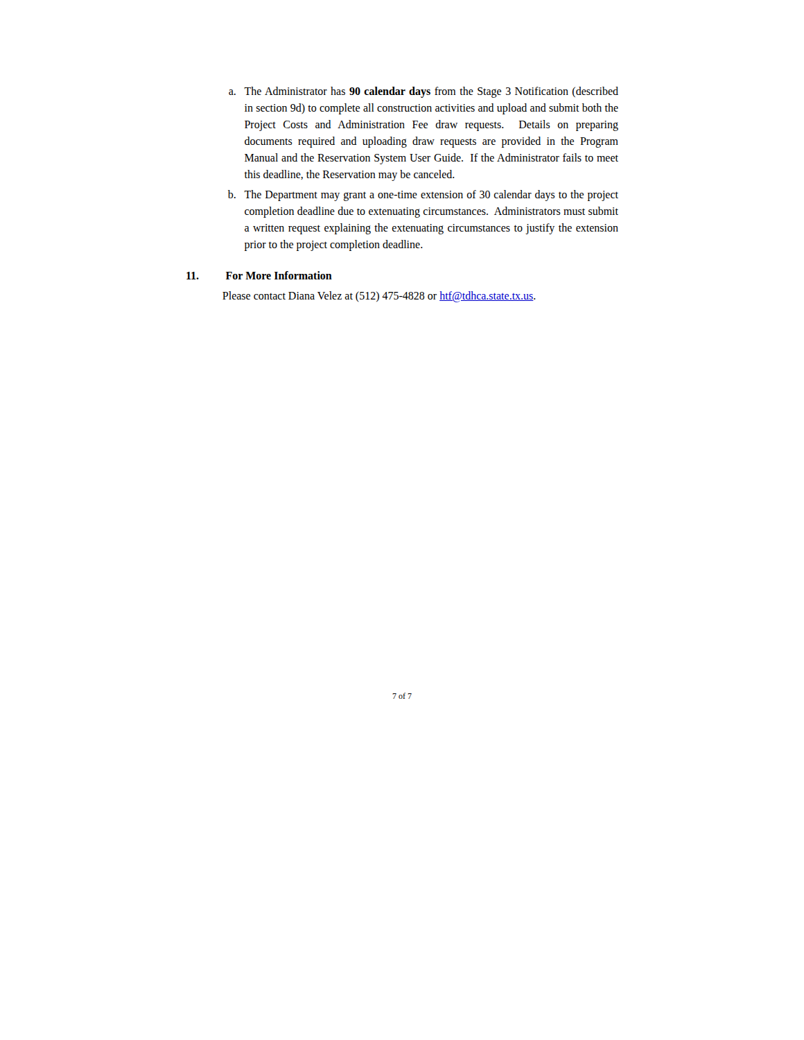The Administrator has 90 calendar days from the Stage 3 Notification (described in section 9d) to complete all construction activities and upload and submit both the Project Costs and Administration Fee draw requests. Details on preparing documents required and uploading draw requests are provided in the Program Manual and the Reservation System User Guide. If the Administrator fails to meet this deadline, the Reservation may be canceled.
The Department may grant a one-time extension of 30 calendar days to the project completion deadline due to extenuating circumstances. Administrators must submit a written request explaining the extenuating circumstances to justify the extension prior to the project completion deadline.
11. For More Information
Please contact Diana Velez at (512) 475-4828 or htf@tdhca.state.tx.us.
7 of 7